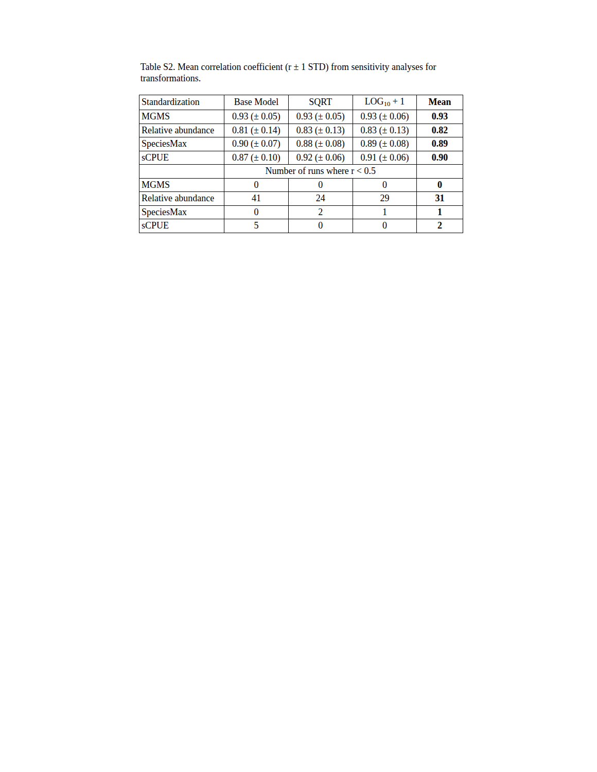Table S2. Mean correlation coefficient (r ± 1 STD) from sensitivity analyses for transformations.
| Standardization | Base Model | SQRT | LOG 10 + 1 | Mean |
| MGMS | 0.93 (± 0.05) | 0.93 (± 0.05) | 0.93 (± 0.06) | 0.93 |
| Relative abundance | 0.81 (± 0.14) | 0.83 (± 0.13) | 0.83 (± 0.13) | 0.82 |
| SpeciesMax | 0.90 (± 0.07) | 0.88 (± 0.08) | 0.89 (± 0.08) | 0.89 |
| sCPUE | 0.87 (± 0.10) | 0.92 (± 0.06) | 0.91 (± 0.06) | 0.90 |
| | Number of runs where r < 0.5 | |
| MGMS | 0 | 0 | 0 | 0 |
| Relative abundance | 41 | 24 | 29 | 31 |
| SpeciesMax | 0 | 2 | 1 | 1 |
| sCPUE | 5 | 0 | 0 | 2 |